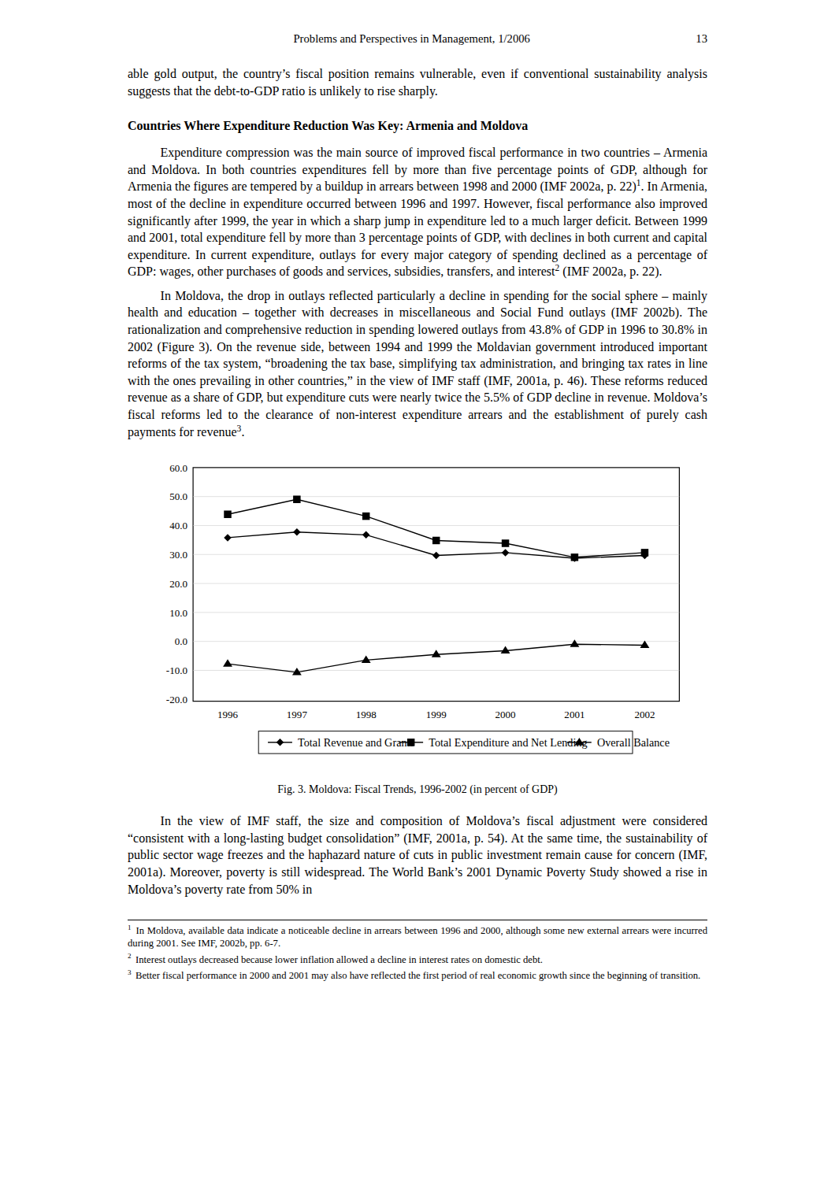Problems and Perspectives in Management, 1/2006 13
able gold output, the country’s fiscal position remains vulnerable, even if conventional sustainability analysis suggests that the debt-to-GDP ratio is unlikely to rise sharply.
Countries Where Expenditure Reduction Was Key: Armenia and Moldova
Expenditure compression was the main source of improved fiscal performance in two countries – Armenia and Moldova. In both countries expenditures fell by more than five percentage points of GDP, although for Armenia the figures are tempered by a buildup in arrears between 1998 and 2000 (IMF 2002a, p. 22)1. In Armenia, most of the decline in expenditure occurred between 1996 and 1997. However, fiscal performance also improved significantly after 1999, the year in which a sharp jump in expenditure led to a much larger deficit. Between 1999 and 2001, total expenditure fell by more than 3 percentage points of GDP, with declines in both current and capital expenditure. In current expenditure, outlays for every major category of spending declined as a percentage of GDP: wages, other purchases of goods and services, subsidies, transfers, and interest2 (IMF 2002a, p. 22).
In Moldova, the drop in outlays reflected particularly a decline in spending for the social sphere – mainly health and education – together with decreases in miscellaneous and Social Fund outlays (IMF 2002b). The rationalization and comprehensive reduction in spending lowered outlays from 43.8% of GDP in 1996 to 30.8% in 2002 (Figure 3). On the revenue side, between 1994 and 1999 the Moldavian government introduced important reforms of the tax system, “broadening the tax base, simplifying tax administration, and bringing tax rates in line with the ones prevailing in other countries,” in the view of IMF staff (IMF, 2001a, p. 46). These reforms reduced revenue as a share of GDP, but expenditure cuts were nearly twice the 5.5% of GDP decline in revenue. Moldova’s fiscal reforms led to the clearance of non-interest expenditure arrears and the establishment of purely cash payments for revenue3.
60.0 50.0 40.0 30.0 20.0 10.0 0.0 -10.0 -20.0 1996 1997 1998 1999 2000 2001 2002 Total Revenue and Grants Total Expenditure and Net Lending Overall Balance
Fig. 3. Moldova: Fiscal Trends, 1996-2002 (in percent of GDP)
In the view of IMF staff, the size and composition of Moldova’s fiscal adjustment were considered “consistent with a long-lasting budget consolidation” (IMF, 2001a, p. 54). At the same time, the sustainability of public sector wage freezes and the haphazard nature of cuts in public investment remain cause for concern (IMF, 2001a). Moreover, poverty is still widespread. The World Bank’s 2001 Dynamic Poverty Study showed a rise in Moldova’s poverty rate from 50% in
1 In Moldova, available data indicate a noticeable decline in arrears between 1996 and 2000, although some new external arrears were incurred during 2001. See IMF, 2002b, pp. 6-7.
2 Interest outlays decreased because lower inflation allowed a decline in interest rates on domestic debt.
3 Better fiscal performance in 2000 and 2001 may also have reflected the first period of real economic growth since the beginning of transition.